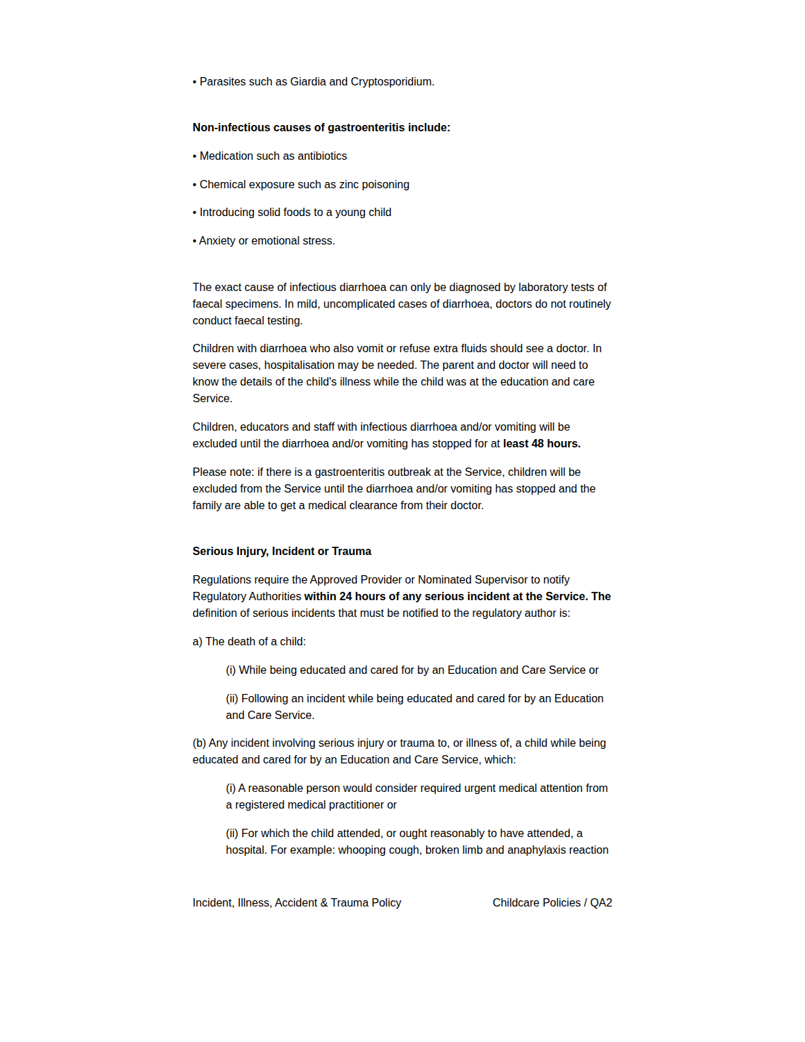• Parasites such as Giardia and Cryptosporidium.
Non-infectious causes of gastroenteritis include:
• Medication such as antibiotics
• Chemical exposure such as zinc poisoning
• Introducing solid foods to a young child
• Anxiety or emotional stress.
The exact cause of infectious diarrhoea can only be diagnosed by laboratory tests of faecal specimens. In mild, uncomplicated cases of diarrhoea, doctors do not routinely conduct faecal testing.
Children with diarrhoea who also vomit or refuse extra fluids should see a doctor. In severe cases, hospitalisation may be needed. The parent and doctor will need to know the details of the child's illness while the child was at the education and care Service.
Children, educators and staff with infectious diarrhoea and/or vomiting will be excluded until the diarrhoea and/or vomiting has stopped for at least 48 hours.
Please note: if there is a gastroenteritis outbreak at the Service, children will be excluded from the Service until the diarrhoea and/or vomiting has stopped and the family are able to get a medical clearance from their doctor.
Serious Injury, Incident or Trauma
Regulations require the Approved Provider or Nominated Supervisor to notify Regulatory Authorities within 24 hours of any serious incident at the Service. The definition of serious incidents that must be notified to the regulatory author is:
a) The death of a child:
(i) While being educated and cared for by an Education and Care Service or
(ii) Following an incident while being educated and cared for by an Education and Care Service.
(b) Any incident involving serious injury or trauma to, or illness of, a child while being educated and cared for by an Education and Care Service, which:
(i) A reasonable person would consider required urgent medical attention from a registered medical practitioner or
(ii) For which the child attended, or ought reasonably to have attended, a hospital. For example: whooping cough, broken limb and anaphylaxis reaction
Incident, Illness, Accident & Trauma Policy Childcare Policies / QA2